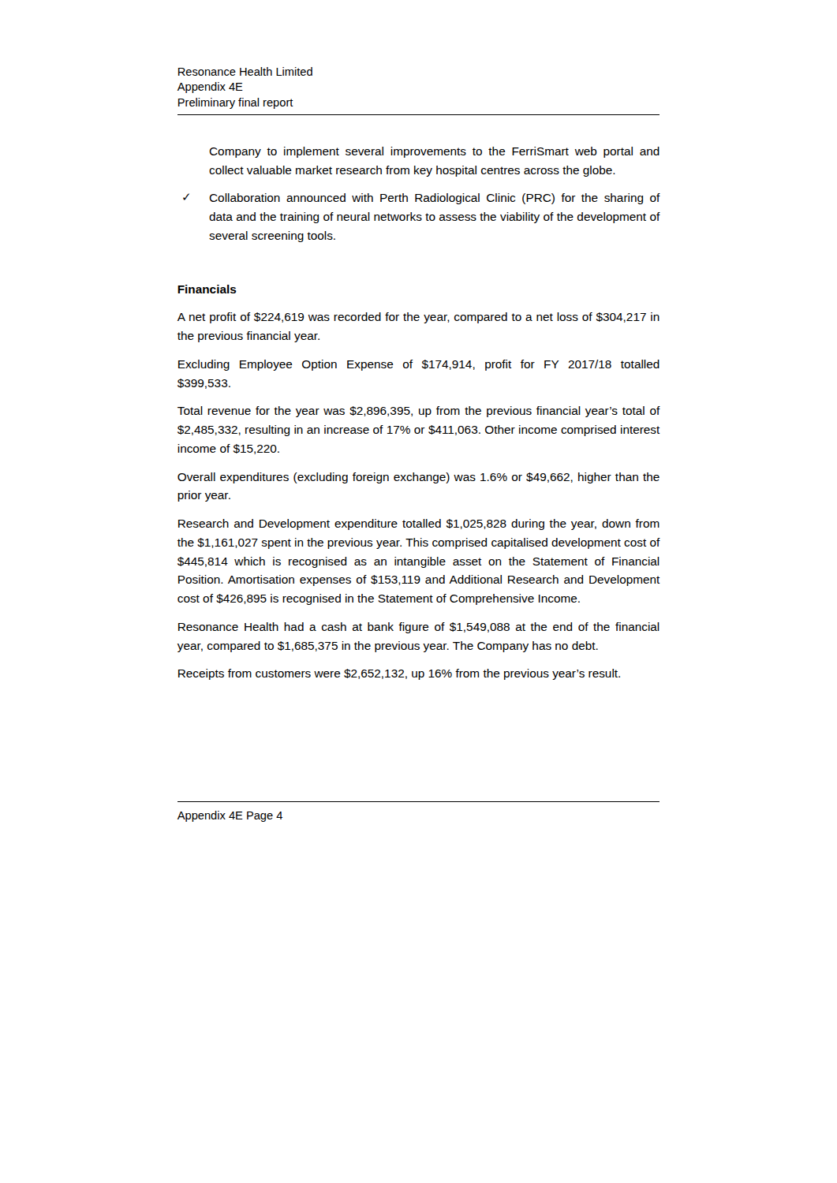Resonance Health Limited
Appendix 4E
Preliminary final report
Company to implement several improvements to the FerriSmart web portal and collect valuable market research from key hospital centres across the globe.
Collaboration announced with Perth Radiological Clinic (PRC) for the sharing of data and the training of neural networks to assess the viability of the development of several screening tools.
Financials
A net profit of $224,619 was recorded for the year, compared to a net loss of $304,217 in the previous financial year.
Excluding Employee Option Expense of $174,914, profit for FY 2017/18 totalled $399,533.
Total revenue for the year was $2,896,395, up from the previous financial year’s total of $2,485,332, resulting in an increase of 17% or $411,063. Other income comprised interest income of $15,220.
Overall expenditures (excluding foreign exchange) was 1.6% or $49,662, higher than the prior year.
Research and Development expenditure totalled $1,025,828 during the year, down from the $1,161,027 spent in the previous year. This comprised capitalised development cost of $445,814 which is recognised as an intangible asset on the Statement of Financial Position. Amortisation expenses of $153,119 and Additional Research and Development cost of $426,895 is recognised in the Statement of Comprehensive Income.
Resonance Health had a cash at bank figure of $1,549,088 at the end of the financial year, compared to $1,685,375 in the previous year. The Company has no debt.
Receipts from customers were $2,652,132, up 16% from the previous year’s result.
Appendix 4E Page 4